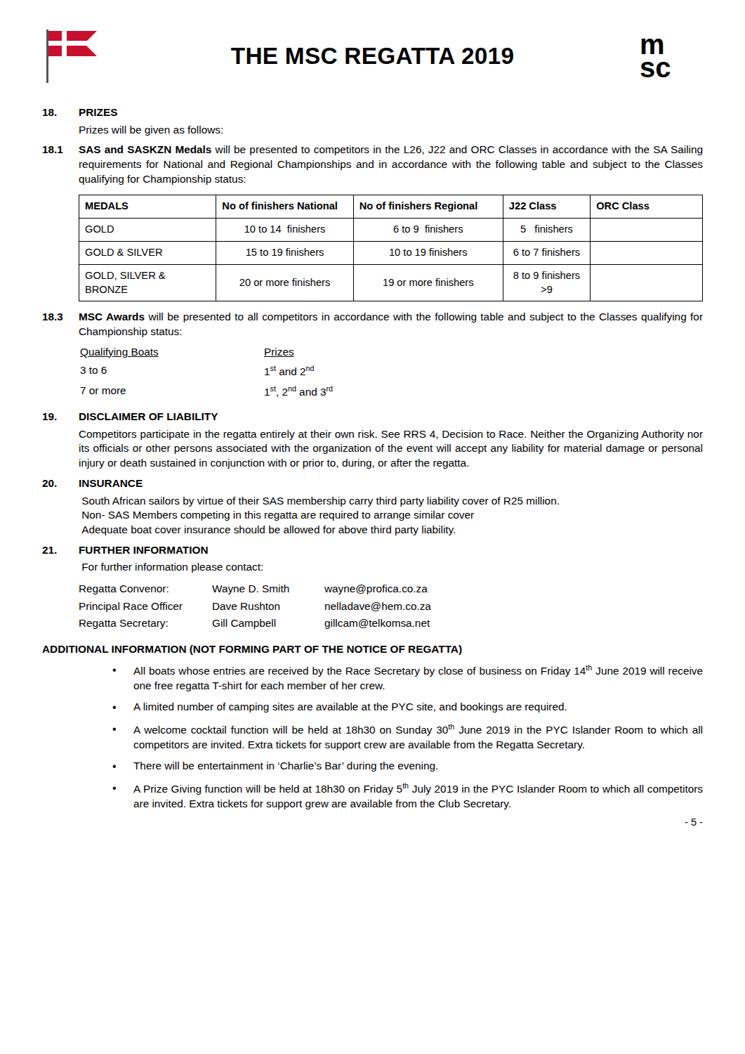THE MSC REGATTA 2019
m
sc
18.
PRIZES
Prizes will be given as follows:
18.1
SAS and SASKZN Medals will be presented to competitors in the L26, J22 and ORC Classes in accordance with the SA Sailing requirements for National and Regional Championships and in accordance with the following table and subject to the Classes qualifying for Championship status:
| MEDALS | No of finishers National | No of finishers Regional | J22 Class | ORC Class |
| --- | --- | --- | --- | --- |
| GOLD | 10 to 14 finishers | 6 to 9 finishers | 5 finishers | |
| GOLD & SILVER | 15 to 19 finishers | 10 to 19 finishers | 6 to 7 finishers | |
| GOLD, SILVER & BRONZE | 20 or more finishers | 19 or more finishers | 8 to 9 finishers >9 | |
18.3
MSC Awards will be presented to all competitors in accordance with the following table and subject to the Classes qualifying for Championship status:
| Qualifying Boats | Prizes |
| 3 to 6 | 1 st and 2 nd |
| 7 or more | 1 st , 2 nd and 3 rd |
19.
DISCLAIMER OF LIABILITY
Competitors participate in the regatta entirely at their own risk. See RRS 4, Decision to Race. Neither the Organizing Authority nor its officials or other persons associated with the organization of the event will accept any liability for material damage or personal injury or death sustained in conjunction with or prior to, during, or after the regatta.
20.
INSURANCE
South African sailors by virtue of their SAS membership carry third party liability cover of R25 million.
Non- SAS Members competing in this regatta are required to arrange similar cover
Adequate boat cover insurance should be allowed for above third party liability.
21.
FURTHER INFORMATION
For further information please contact:
| Regatta Convenor: | Wayne D. Smith | wayne@profica.co.za |
| Principal Race Officer | Dave Rushton | nelladave@hem.co.za |
| Regatta Secretary: | Gill Campbell | gillcam@telkomsa.net |
ADDITIONAL INFORMATION (NOT FORMING PART OF THE NOTICE OF REGATTA)
All boats whose entries are received by the Race Secretary by close of business on Friday 14th June 2019 will receive one free regatta T-shirt for each member of her crew.
A limited number of camping sites are available at the PYC site, and bookings are required.
A welcome cocktail function will be held at 18h30 on Sunday 30th June 2019 in the PYC Islander Room to which all competitors are invited. Extra tickets for support crew are available from the Regatta Secretary.
There will be entertainment in ‘Charlie’s Bar’ during the evening.
A Prize Giving function will be held at 18h30 on Friday 5th July 2019 in the PYC Islander Room to which all competitors are invited. Extra tickets for support grew are available from the Club Secretary.
- 5 -